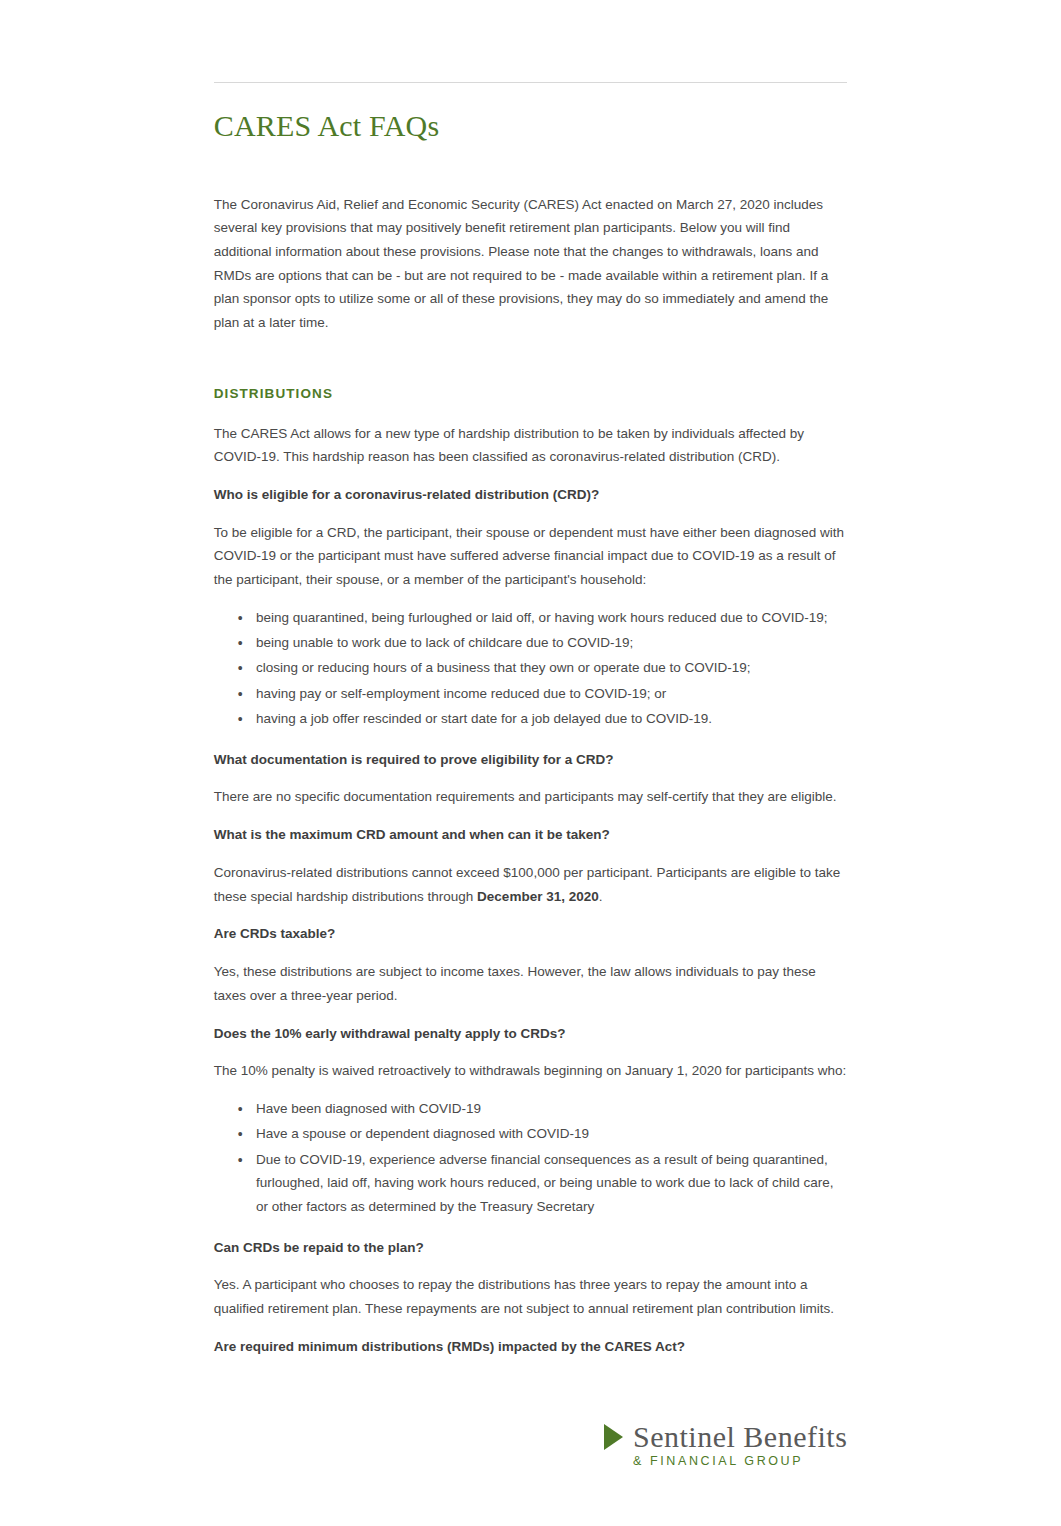CARES Act FAQs
The Coronavirus Aid, Relief and Economic Security (CARES) Act enacted on March 27, 2020 includes several key provisions that may positively benefit retirement plan participants. Below you will find additional information about these provisions. Please note that the changes to withdrawals, loans and RMDs are options that can be - but are not required to be - made available within a retirement plan. If a plan sponsor opts to utilize some or all of these provisions, they may do so immediately and amend the plan at a later time.
Distributions
The CARES Act allows for a new type of hardship distribution to be taken by individuals affected by COVID-19. This hardship reason has been classified as coronavirus-related distribution (CRD).
Who is eligible for a coronavirus-related distribution (CRD)?
To be eligible for a CRD, the participant, their spouse or dependent must have either been diagnosed with COVID-19 or the participant must have suffered adverse financial impact due to COVID-19 as a result of the participant, their spouse, or a member of the participant's household:
being quarantined, being furloughed or laid off, or having work hours reduced due to COVID-19;
being unable to work due to lack of childcare due to COVID-19;
closing or reducing hours of a business that they own or operate due to COVID-19;
having pay or self-employment income reduced due to COVID-19; or
having a job offer rescinded or start date for a job delayed due to COVID-19.
What documentation is required to prove eligibility for a CRD?
There are no specific documentation requirements and participants may self-certify that they are eligible.
What is the maximum CRD amount and when can it be taken?
Coronavirus-related distributions cannot exceed $100,000 per participant. Participants are eligible to take these special hardship distributions through December 31, 2020.
Are CRDs taxable?
Yes, these distributions are subject to income taxes. However, the law allows individuals to pay these taxes over a three-year period.
Does the 10% early withdrawal penalty apply to CRDs?
The 10% penalty is waived retroactively to withdrawals beginning on January 1, 2020 for participants who:
Have been diagnosed with COVID-19
Have a spouse or dependent diagnosed with COVID-19
Due to COVID-19, experience adverse financial consequences as a result of being quarantined, furloughed, laid off, having work hours reduced, or being unable to work due to lack of child care, or other factors as determined by the Treasury Secretary
Can CRDs be repaid to the plan?
Yes. A participant who chooses to repay the distributions has three years to repay the amount into a qualified retirement plan. These repayments are not subject to annual retirement plan contribution limits.
Are required minimum distributions (RMDs) impacted by the CARES Act?
Sentinel Benefits
& FINANCIAL GROUP